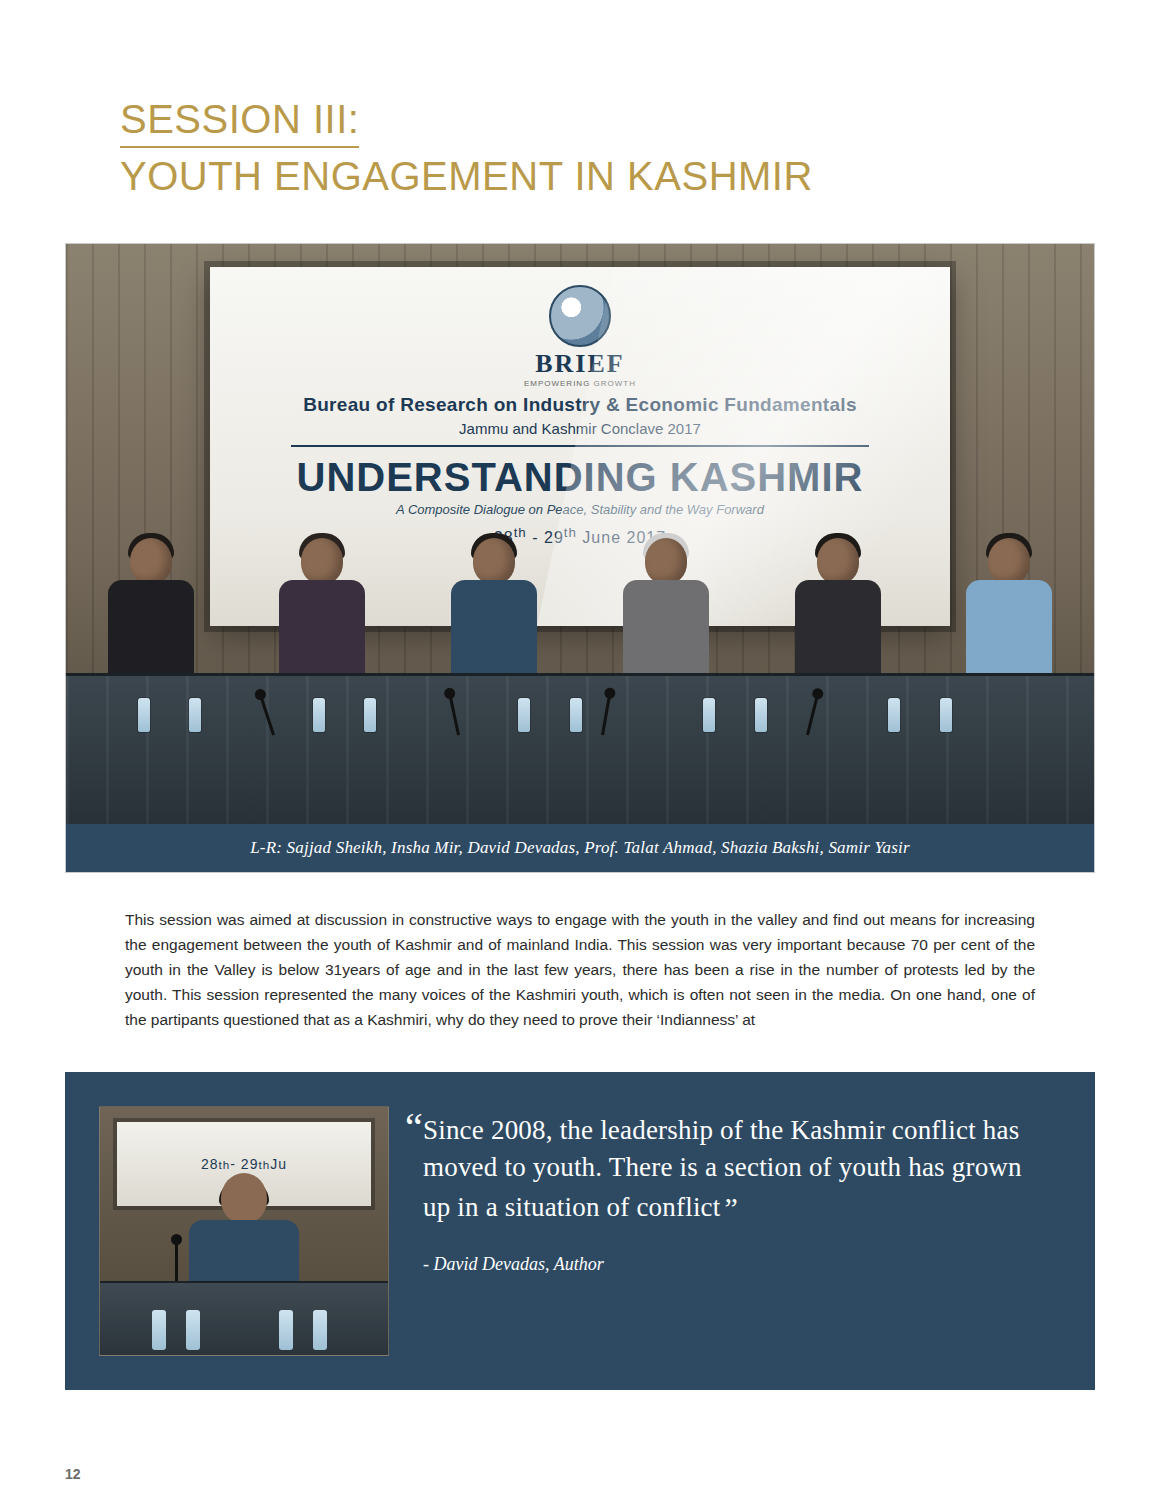Session III: Youth Engagement in Kashmir
BRIEF
EMPOWERING GROWTH
Bureau of Research on Industry & Economic Fundamentals
Jammu and Kashmir Conclave 2017
UNDERSTANDING KASHMIR
A Composite Dialogue on Peace, Stability and the Way Forward
28th - 29th June 2017
L-R: Sajjad Sheikh, Insha Mir, David Devadas, Prof. Talat Ahmad, Shazia Bakshi, Samir Yasir
This session was aimed at discussion in constructive ways to engage with the youth in the valley and find out means for increasing the engagement between the youth of Kashmir and of mainland India. This session was very important because 70 per cent of the youth in the Valley is below 31years of age and in the last few years, there has been a rise in the number of protests led by the youth. This session represented the many voices of the Kashmiri youth, which is often not seen in the media. On one hand, one of the partipants questioned that as a Kashmiri, why do they need to prove their ‘Indianness’ at
28th - 29th Ju
“
Since 2008, the leadership of the Kashmir conflict has moved to youth. There is a section of youth has grown up in a situation of conflict”
- David Devadas, Author
12